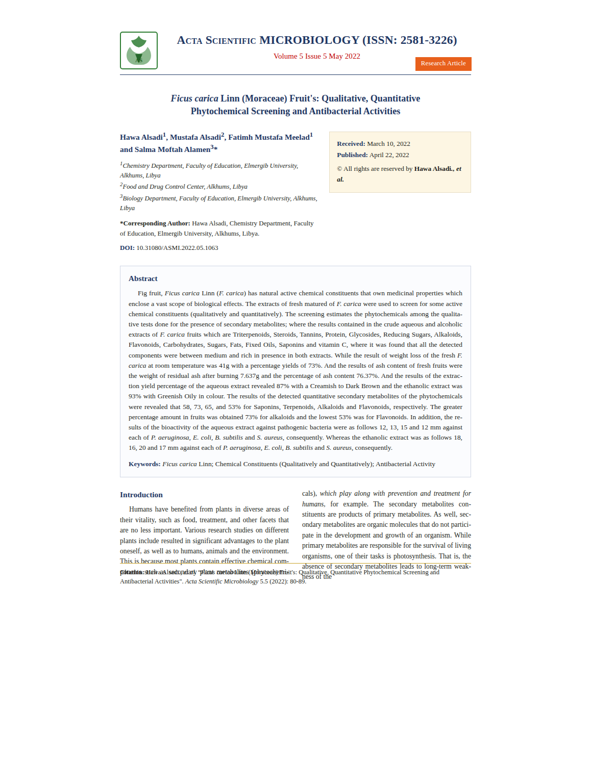Research Article
AS
Acta Scientific MICROBIOLOGY (ISSN: 2581-3226)
Volume 5 Issue 5 May 2022
Ficus carica Linn (Moraceae) Fruit's: Qualitative, Quantitative
Phytochemical Screening and Antibacterial Activities
Hawa Alsadi1, Mustafa Alsadi2, Fatimh Mustafa Meelad1 and Salma Moftah Alamen3*
1Chemistry Department, Faculty of Education, Elmergib University, Alkhums, Libya
2Food and Drug Control Center, Alkhums, Libya
3Biology Department, Faculty of Education, Elmergib University, Alkhums, Libya
*Corresponding Author: Hawa Alsadi, Chemistry Department, Faculty of Education, Elmergib University, Alkhums, Libya.
DOI: 10.31080/ASMI.2022.05.1063
Received: March 10, 2022
Published: April 22, 2022
© All rights are reserved by Hawa Alsadi., et al.
Abstract
Fig fruit, Ficus carica Linn (F. carica) has natural active chemical constituents that own medicinal properties which enclose a vast scope of biological effects. The extracts of fresh matured of F. carica were used to screen for some active chemical constituents (qualitatively and quantitatively). The screening estimates the phytochemicals among the qualitative tests done for the presence of secondary metabolites; where the results contained in the crude aqueous and alcoholic extracts of F. carica fruits which are Triterpenoids, Steroids, Tannins, Protein, Glycosides, Reducing Sugars, Alkaloids, Flavonoids, Carbohydrates, Sugars, Fats, Fixed Oils, Saponins and vitamin C, where it was found that all the detected components were between medium and rich in presence in both extracts. While the result of weight loss of the fresh F. carica at room temperature was 41g with a percentage yields of 73%. And the results of ash content of fresh fruits were the weight of residual ash after burning 7.637g and the percentage of ash content 76.37%. And the results of the extraction yield percentage of the aqueous extract revealed 87% with a Creamish to Dark Brown and the ethanolic extract was 93% with Greenish Oily in colour. The results of the detected quantitative secondary metabolites of the phytochemicals were revealed that 58, 73, 65, and 53% for Saponins, Terpenoids, Alkaloids and Flavonoids, respectively. The greater percentage amount in fruits was obtained 73% for alkaloids and the lowest 53% was for Flavonoids. In addition, the results of the bioactivity of the aqueous extract against pathogenic bacteria were as follows 12, 13, 15 and 12 mm against each of P. aeruginosa, E. coli, B. subtilis and S. aureus, consequently. Whereas the ethanolic extract was as follows 18, 16, 20 and 17 mm against each of P. aeruginosa, E. coli, B. subtilis and S. aureus, consequently.
Keywords: Ficus carica Linn; Chemical Constituents (Qualitatively and Quantitatively); Antibacterial Activity
Introduction
Humans have benefited from plants in diverse areas of their vitality, such as food, treatment, and other facets that are no less important. Various research studies on different plants include resulted in significant advantages to the plant oneself, as well as to humans, animals and the environment. This is because most plants contain effective chemical components such as secondary plant metabolites (phytochemicals), which play along with prevention and treatment for humans, for example. The secondary metabolites constituents are products of primary metabolites. As well, secondary metabolites are organic molecules that do not participate in the development and growth of an organism. While primary metabolites are responsible for the survival of living organisms, one of their tasks is photosynthesis. That is, the absence of secondary metabolites leads to long-term weakness of the
Citation: Hawa Alsadi., et al. “Ficus carica Linn (Moraceae) Fruit's: Qualitative, Quantitative Phytochemical Screening and Antibacterial Activities". Acta Scientific Microbiology 5.5 (2022): 80-89.